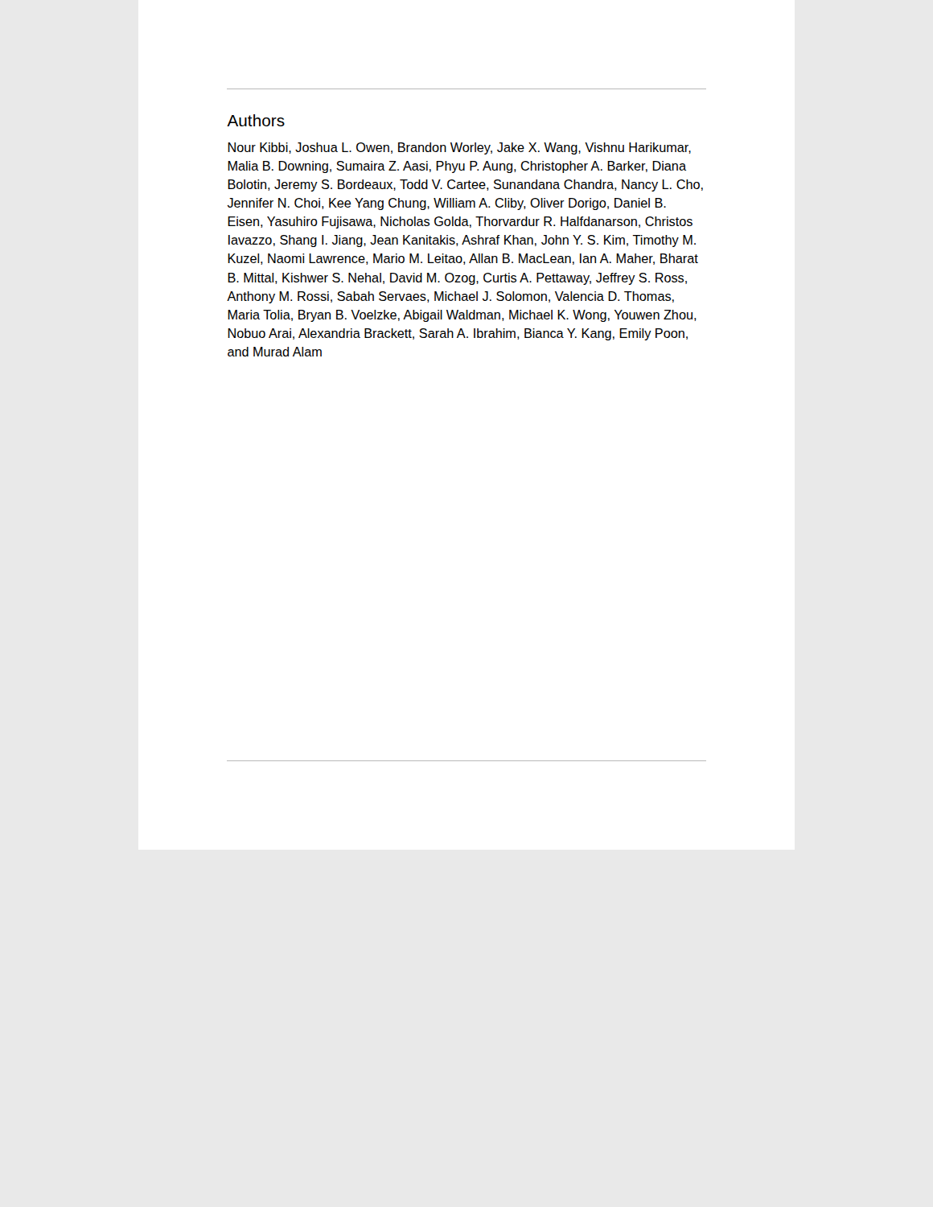Authors
Nour Kibbi, Joshua L. Owen, Brandon Worley, Jake X. Wang, Vishnu Harikumar, Malia B. Downing, Sumaira Z. Aasi, Phyu P. Aung, Christopher A. Barker, Diana Bolotin, Jeremy S. Bordeaux, Todd V. Cartee, Sunandana Chandra, Nancy L. Cho, Jennifer N. Choi, Kee Yang Chung, William A. Cliby, Oliver Dorigo, Daniel B. Eisen, Yasuhiro Fujisawa, Nicholas Golda, Thorvardur R. Halfdanarson, Christos Iavazzo, Shang I. Jiang, Jean Kanitakis, Ashraf Khan, John Y. S. Kim, Timothy M. Kuzel, Naomi Lawrence, Mario M. Leitao, Allan B. MacLean, Ian A. Maher, Bharat B. Mittal, Kishwer S. Nehal, David M. Ozog, Curtis A. Pettaway, Jeffrey S. Ross, Anthony M. Rossi, Sabah Servaes, Michael J. Solomon, Valencia D. Thomas, Maria Tolia, Bryan B. Voelzke, Abigail Waldman, Michael K. Wong, Youwen Zhou, Nobuo Arai, Alexandria Brackett, Sarah A. Ibrahim, Bianca Y. Kang, Emily Poon, and Murad Alam